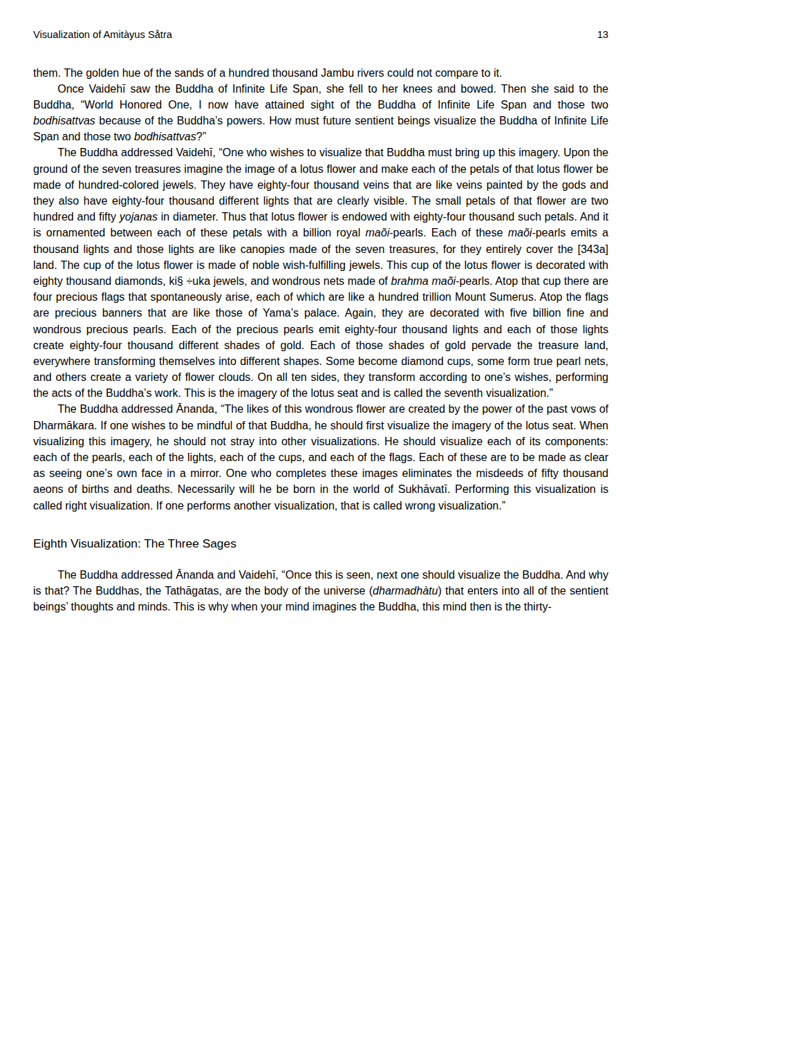Visualization of Amitàyus Såtra 13
them. The golden hue of the sands of a hundred thousand Jambu rivers could not compare to it.
Once Vaidehī saw the Buddha of Infinite Life Span, she fell to her knees and bowed. Then she said to the Buddha, “World Honored One, I now have attained sight of the Buddha of Infinite Life Span and those two bodhisattvas because of the Buddha’s powers. How must future sentient beings visualize the Buddha of Infinite Life Span and those two bodhisattvas?”
The Buddha addressed Vaidehī, “One who wishes to visualize that Buddha must bring up this imagery. Upon the ground of the seven treasures imagine the image of a lotus flower and make each of the petals of that lotus flower be made of hundred-colored jewels. They have eighty-four thousand veins that are like veins painted by the gods and they also have eighty-four thousand different lights that are clearly visible. The small petals of that flower are two hundred and fifty yojanas in diameter. Thus that lotus flower is endowed with eighty-four thousand such petals. And it is ornamented between each of these petals with a billion royal maõi-pearls. Each of these maõi-pearls emits a thousand lights and those lights are like canopies made of the seven treasures, for they entirely cover the [343a] land. The cup of the lotus flower is made of noble wish-fulfilling jewels. This cup of the lotus flower is decorated with eighty thousand diamonds, ki§ ÷uka jewels, and wondrous nets made of brahma maõi-pearls. Atop that cup there are four precious flags that spontaneously arise, each of which are like a hundred trillion Mount Sumerus. Atop the flags are precious banners that are like those of Yama’s palace. Again, they are decorated with five billion fine and wondrous precious pearls. Each of the precious pearls emit eighty-four thousand lights and each of those lights create eighty-four thousand different shades of gold. Each of those shades of gold pervade the treasure land, everywhere transforming themselves into different shapes. Some become diamond cups, some form true pearl nets, and others create a variety of flower clouds. On all ten sides, they transform according to one’s wishes, performing the acts of the Buddha’s work. This is the imagery of the lotus seat and is called the seventh visualization.”
The Buddha addressed Ānanda, “The likes of this wondrous flower are created by the power of the past vows of Dharmākara. If one wishes to be mindful of that Buddha, he should first visualize the imagery of the lotus seat. When visualizing this imagery, he should not stray into other visualizations. He should visualize each of its components: each of the pearls, each of the lights, each of the cups, and each of the flags. Each of these are to be made as clear as seeing one’s own face in a mirror. One who completes these images eliminates the misdeeds of fifty thousand aeons of births and deaths. Necessarily will he be born in the world of Sukhāvatī. Performing this visualization is called right visualization. If one performs another visualization, that is called wrong visualization.”
Eighth Visualization: The Three Sages
The Buddha addressed Ānanda and Vaidehī, “Once this is seen, next one should visualize the Buddha. And why is that? The Buddhas, the Tathāgatas, are the body of the universe (dharmadhàtu) that enters into all of the sentient beings’ thoughts and minds. This is why when your mind imagines the Buddha, this mind then is the thirty-